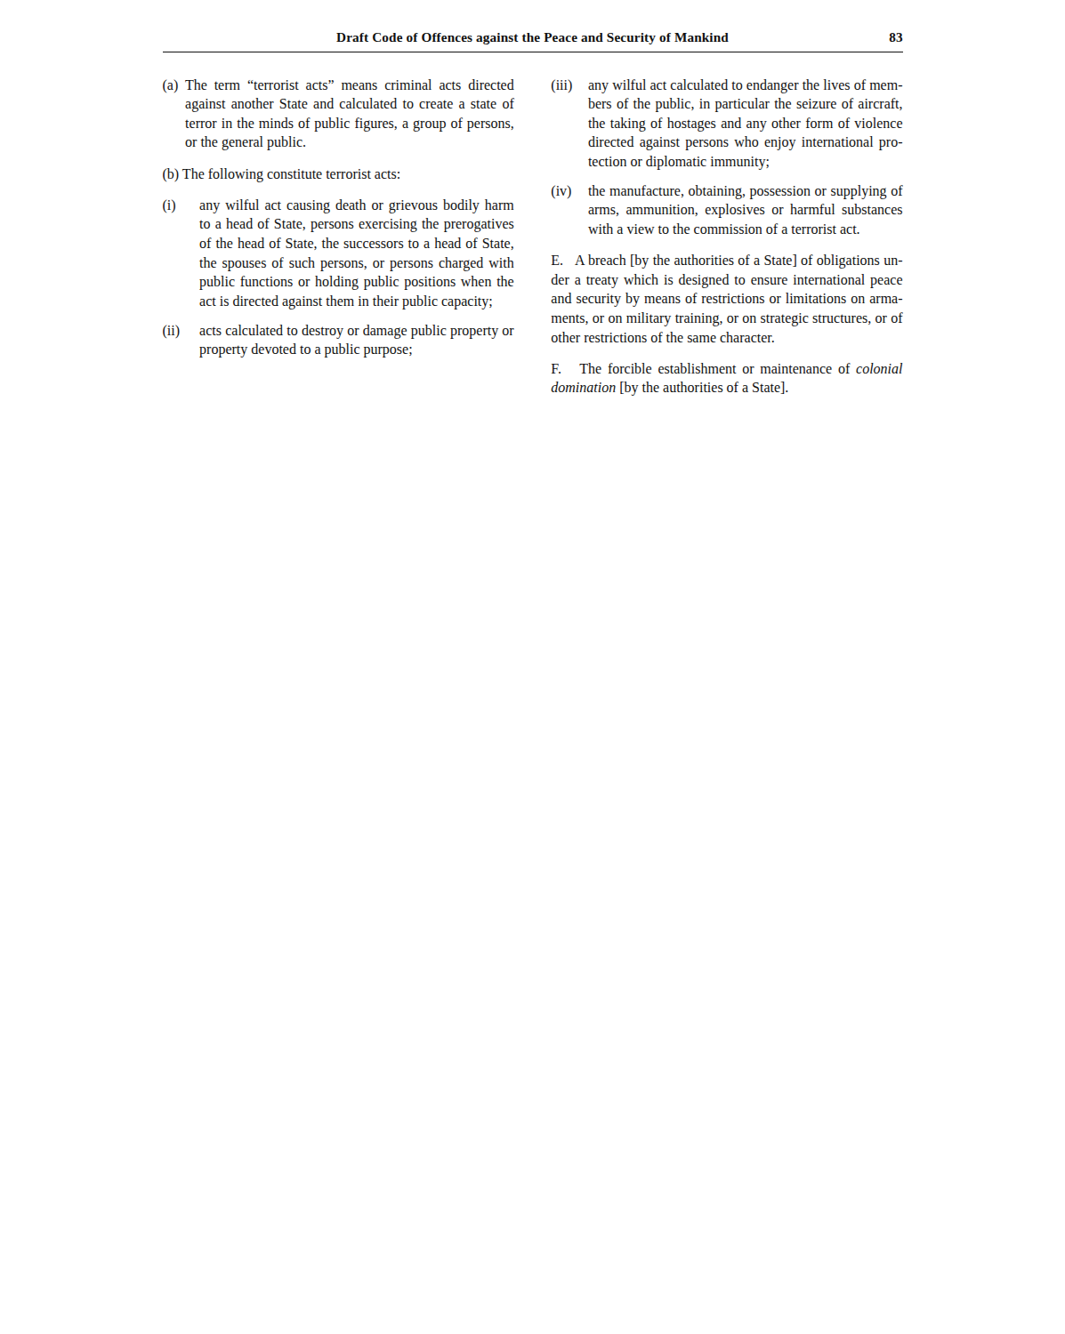Draft Code of Offences against the Peace and Security of Mankind
83
(a) The term “terrorist acts” means criminal acts directed against another State and calculated to create a state of terror in the minds of public figures, a group of persons, or the general public.
(b) The following constitute terrorist acts:
any wilful act causing death or grievous bodily harm to a head of State, persons exercising the prerogatives of the head of State, the successors to a head of State, the spouses of such persons, or persons charged with public functions or holding public positions when the act is directed against them in their public capacity;
acts calculated to destroy or damage public property or property devoted to a public purpose;
any wilful act calculated to endanger the lives of members of the public, in particular the seizure of aircraft, the taking of hostages and any other form of violence directed against persons who enjoy international protection or diplomatic immunity;
the manufacture, obtaining, possession or supplying of arms, ammunition, explosives or harmful substances with a view to the commission of a terrorist act.
E. A breach [by the authorities of a State] of obligations under a treaty which is designed to ensure international peace and security by means of restrictions or limitations on armaments, or on military training, or on strategic structures, or of other restrictions of the same character.
F. The forcible establishment or maintenance of colonial domination [by the authorities of a State].